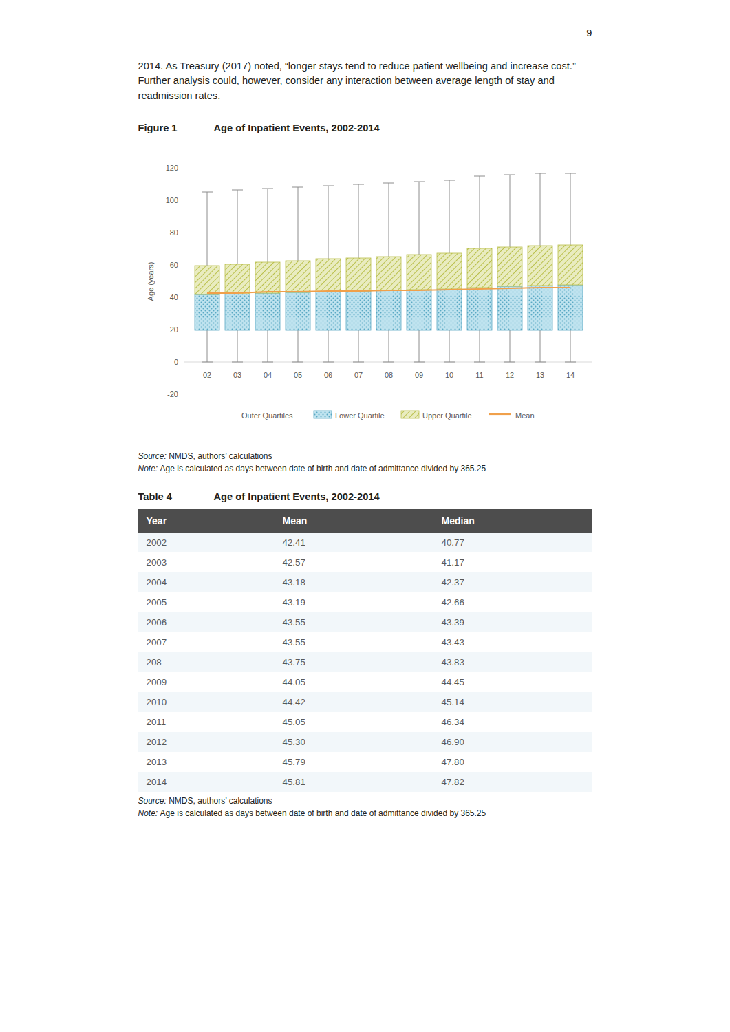9
2014. As Treasury (2017) noted, “longer stays tend to reduce patient wellbeing and increase cost.” Further analysis could, however, consider any interaction between average length of stay and readmission rates.
Figure 1 Age of Inpatient Events, 2002-2014
Scale: y = 40 + (120 - value) * (330/140) => value 120 -> y=40 ; value -20 -> y=370 120 100 80 60 40 20 0 -20 Age (years) 02 03 04 05 06 07 08 09 10 11 12 13 14 Outer Quartiles Lower Quartile Upper Quartile Mean
Source: NMDS, authors’ calculations
Note: Age is calculated as days between date of birth and date of admittance divided by 365.25
Table 4 Age of Inpatient Events, 2002-2014
| Year | Mean | Median |
| --- | --- | --- |
| 2002 | 42.41 | 40.77 |
| 2003 | 42.57 | 41.17 |
| 2004 | 43.18 | 42.37 |
| 2005 | 43.19 | 42.66 |
| 2006 | 43.55 | 43.39 |
| 2007 | 43.55 | 43.43 |
| 208 | 43.75 | 43.83 |
| 2009 | 44.05 | 44.45 |
| 2010 | 44.42 | 45.14 |
| 2011 | 45.05 | 46.34 |
| 2012 | 45.30 | 46.90 |
| 2013 | 45.79 | 47.80 |
| 2014 | 45.81 | 47.82 |
Source: NMDS, authors’ calculations
Note: Age is calculated as days between date of birth and date of admittance divided by 365.25